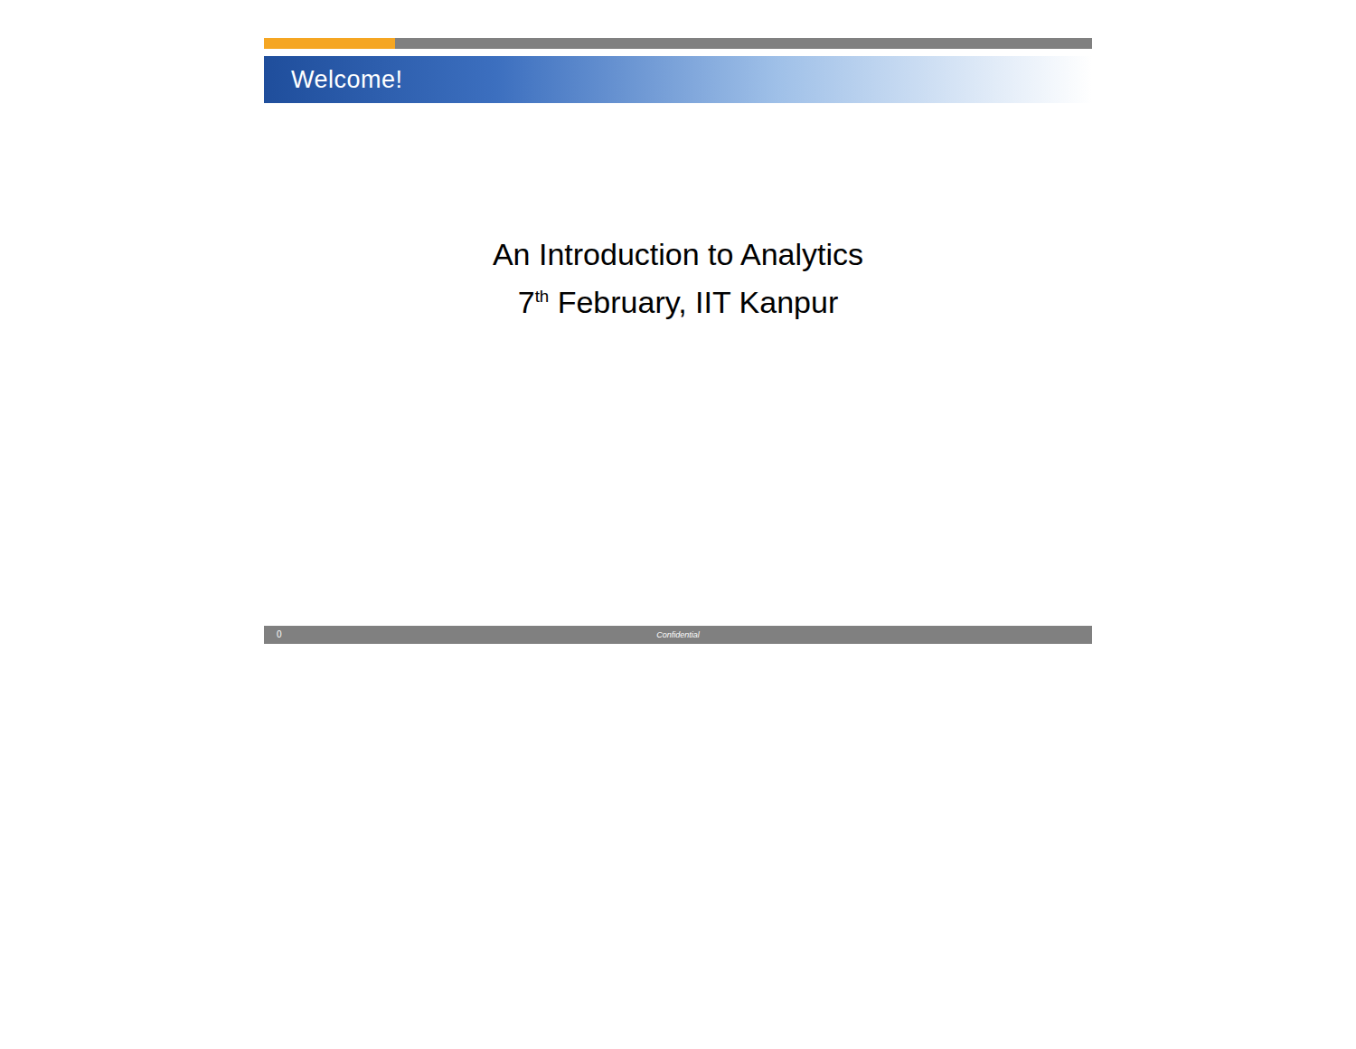Welcome!
An Introduction to Analytics
7th February, IIT Kanpur
0 Confidential